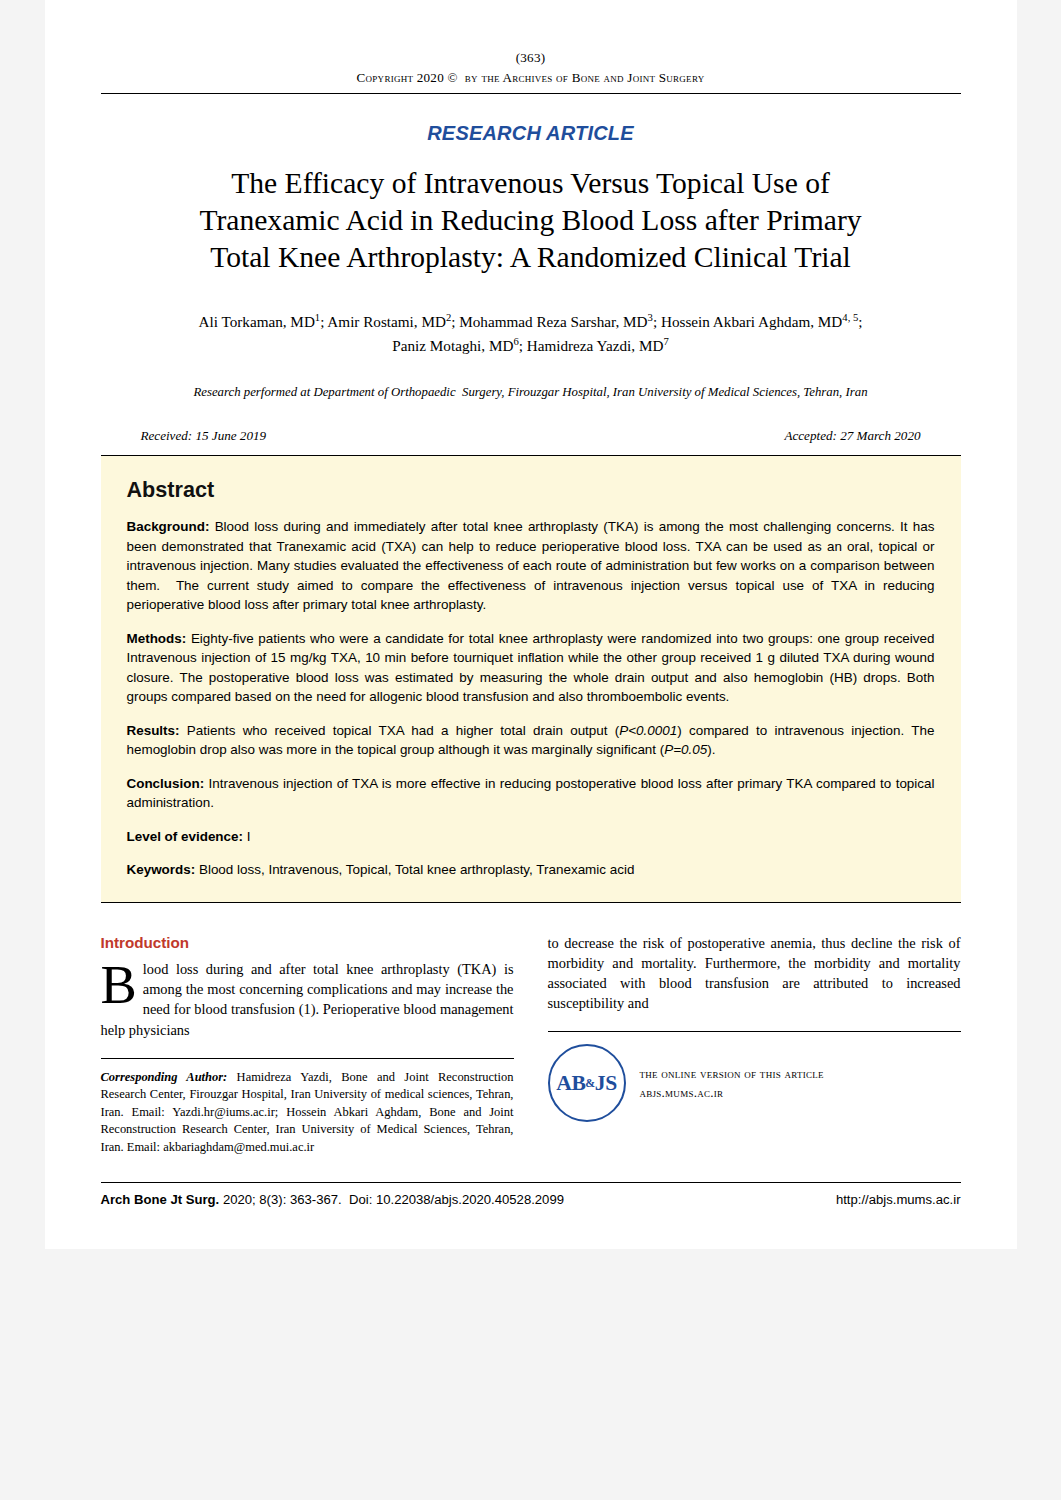(363) Copyright 2020 © by the Archives of Bone and Joint Surgery
RESEARCH ARTICLE
The Efficacy of Intravenous Versus Topical Use of
Tranexamic Acid in Reducing Blood Loss after Primary
Total Knee Arthroplasty: A Randomized Clinical Trial
Ali Torkaman, MD1; Amir Rostami, MD2; Mohammad Reza Sarshar, MD3; Hossein Akbari Aghdam, MD4, 5;
Paniz Motaghi, MD6; Hamidreza Yazdi, MD7
Research performed at Department of Orthopaedic Surgery, Firouzgar Hospital, Iran University of Medical Sciences, Tehran, Iran
Received: 15 June 2019 Accepted: 27 March 2020
Abstract
Background: Blood loss during and immediately after total knee arthroplasty (TKA) is among the most challenging concerns. It has been demonstrated that Tranexamic acid (TXA) can help to reduce perioperative blood loss. TXA can be used as an oral, topical or intravenous injection. Many studies evaluated the effectiveness of each route of administration but few works on a comparison between them. The current study aimed to compare the effectiveness of intravenous injection versus topical use of TXA in reducing perioperative blood loss after primary total knee arthroplasty.
Methods: Eighty-five patients who were a candidate for total knee arthroplasty were randomized into two groups: one group received Intravenous injection of 15 mg/kg TXA, 10 min before tourniquet inflation while the other group received 1 g diluted TXA during wound closure. The postoperative blood loss was estimated by measuring the whole drain output and also hemoglobin (HB) drops. Both groups compared based on the need for allogenic blood transfusion and also thromboembolic events.
Results: Patients who received topical TXA had a higher total drain output (P<0.0001) compared to intravenous injection. The hemoglobin drop also was more in the topical group although it was marginally significant (P=0.05).
Conclusion: Intravenous injection of TXA is more effective in reducing postoperative blood loss after primary TKA compared to topical administration.
Level of evidence: I
Keywords: Blood loss, Intravenous, Topical, Total knee arthroplasty, Tranexamic acid
Introduction
Blood loss during and after total knee arthroplasty (TKA) is among the most concerning complications and may increase the need for blood transfusion (1). Perioperative blood management help physicians
Corresponding Author: Hamidreza Yazdi, Bone and Joint Reconstruction Research Center, Firouzgar Hospital, Iran University of medical sciences, Tehran, Iran. Email: Yazdi.hr@iums.ac.ir; Hossein Abkari Aghdam, Bone and Joint Reconstruction Research Center, Iran University of Medical Sciences, Tehran, Iran. Email: akbariaghdam@med.mui.ac.ir
to decrease the risk of postoperative anemia, thus decline the risk of morbidity and mortality. Furthermore, the morbidity and mortality associated with blood transfusion are attributed to increased susceptibility and
AB&JS
the online version of this article
abjs.mums.ac.ir
Arch Bone Jt Surg. 2020; 8(3): 363-367. Doi: 10.22038/abjs.2020.40528.2099
http://abjs.mums.ac.ir